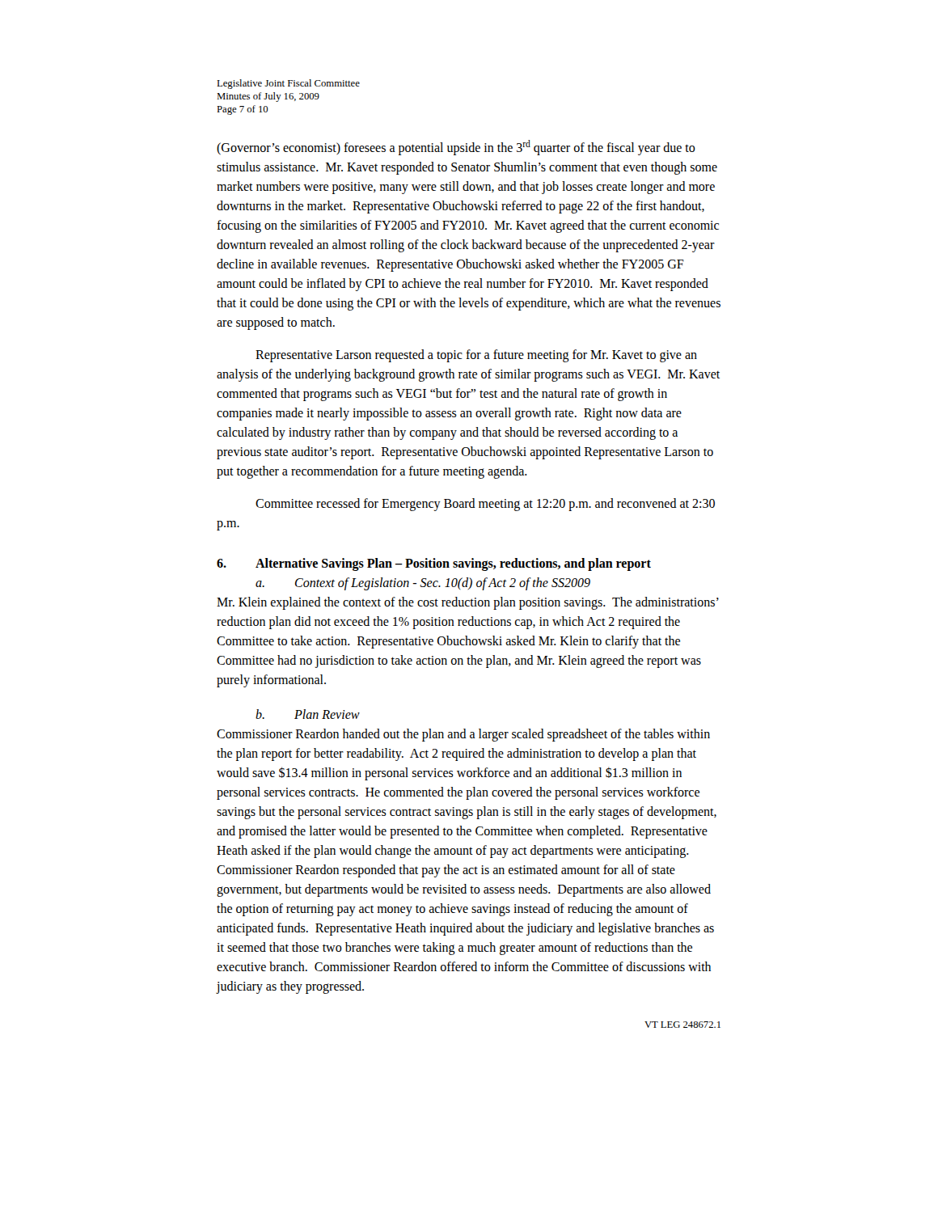Legislative Joint Fiscal Committee
Minutes of July 16, 2009
Page 7 of 10
(Governor’s economist) foresees a potential upside in the 3rd quarter of the fiscal year due to stimulus assistance. Mr. Kavet responded to Senator Shumlin’s comment that even though some market numbers were positive, many were still down, and that job losses create longer and more downturns in the market. Representative Obuchowski referred to page 22 of the first handout, focusing on the similarities of FY2005 and FY2010. Mr. Kavet agreed that the current economic downturn revealed an almost rolling of the clock backward because of the unprecedented 2-year decline in available revenues. Representative Obuchowski asked whether the FY2005 GF amount could be inflated by CPI to achieve the real number for FY2010. Mr. Kavet responded that it could be done using the CPI or with the levels of expenditure, which are what the revenues are supposed to match.
Representative Larson requested a topic for a future meeting for Mr. Kavet to give an analysis of the underlying background growth rate of similar programs such as VEGI. Mr. Kavet commented that programs such as VEGI “but for” test and the natural rate of growth in companies made it nearly impossible to assess an overall growth rate. Right now data are calculated by industry rather than by company and that should be reversed according to a previous state auditor’s report. Representative Obuchowski appointed Representative Larson to put together a recommendation for a future meeting agenda.
Committee recessed for Emergency Board meeting at 12:20 p.m. and reconvened at 2:30 p.m.
6. Alternative Savings Plan – Position savings, reductions, and plan report
a. Context of Legislation - Sec. 10(d) of Act 2 of the SS2009
Mr. Klein explained the context of the cost reduction plan position savings. The administrations’ reduction plan did not exceed the 1% position reductions cap, in which Act 2 required the Committee to take action. Representative Obuchowski asked Mr. Klein to clarify that the Committee had no jurisdiction to take action on the plan, and Mr. Klein agreed the report was purely informational.
b. Plan Review
Commissioner Reardon handed out the plan and a larger scaled spreadsheet of the tables within the plan report for better readability. Act 2 required the administration to develop a plan that would save $13.4 million in personal services workforce and an additional $1.3 million in personal services contracts. He commented the plan covered the personal services workforce savings but the personal services contract savings plan is still in the early stages of development, and promised the latter would be presented to the Committee when completed. Representative Heath asked if the plan would change the amount of pay act departments were anticipating. Commissioner Reardon responded that pay the act is an estimated amount for all of state government, but departments would be revisited to assess needs. Departments are also allowed the option of returning pay act money to achieve savings instead of reducing the amount of anticipated funds. Representative Heath inquired about the judiciary and legislative branches as it seemed that those two branches were taking a much greater amount of reductions than the executive branch. Commissioner Reardon offered to inform the Committee of discussions with judiciary as they progressed.
VT LEG 248672.1